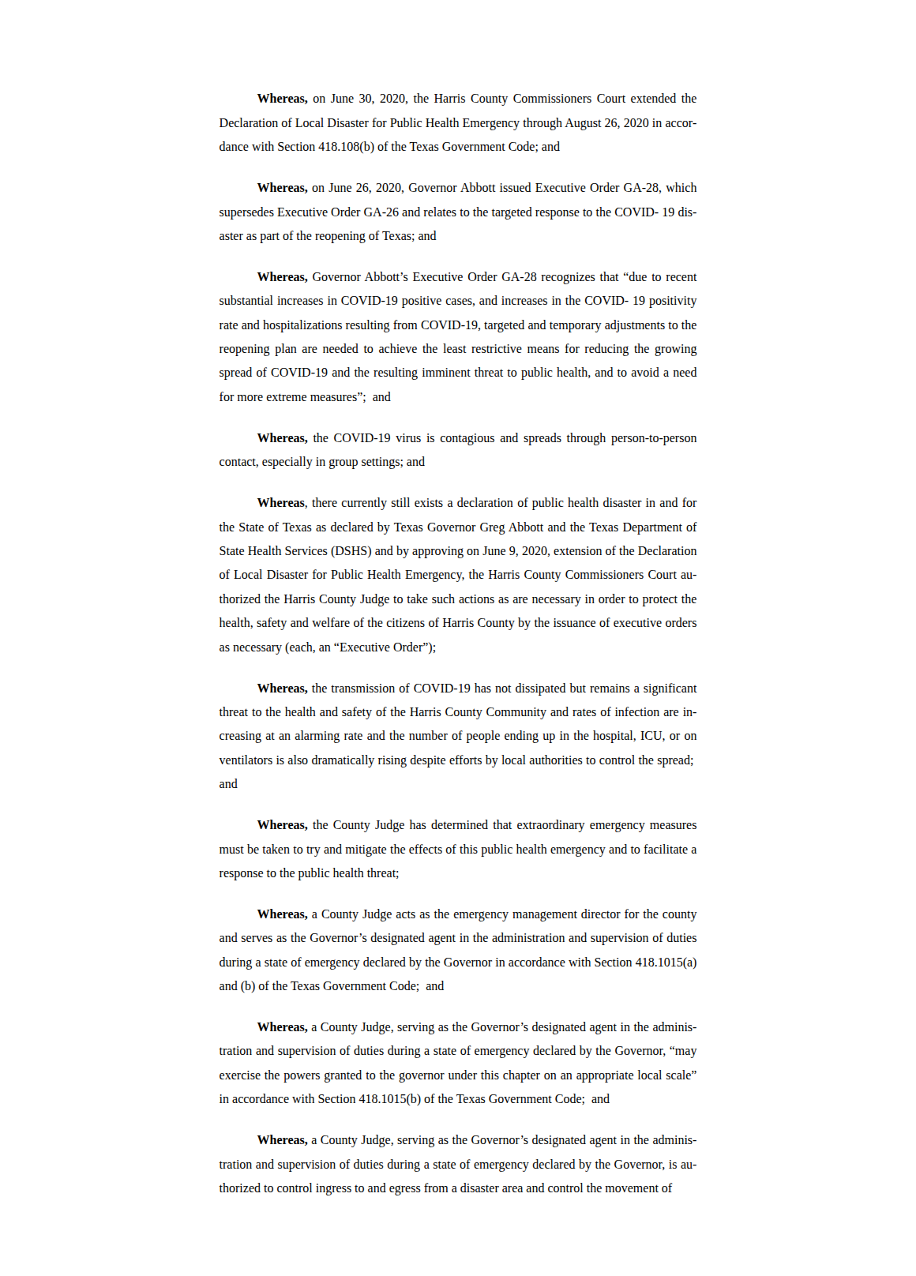Whereas, on June 30, 2020, the Harris County Commissioners Court extended the Declaration of Local Disaster for Public Health Emergency through August 26, 2020 in accordance with Section 418.108(b) of the Texas Government Code; and
Whereas, on June 26, 2020, Governor Abbott issued Executive Order GA-28, which supersedes Executive Order GA-26 and relates to the targeted response to the COVID- 19 disaster as part of the reopening of Texas; and
Whereas, Governor Abbott’s Executive Order GA-28 recognizes that “due to recent substantial increases in COVID-19 positive cases, and increases in the COVID- 19 positivity rate and hospitalizations resulting from COVID-19, targeted and temporary adjustments to the reopening plan are needed to achieve the least restrictive means for reducing the growing spread of COVID-19 and the resulting imminent threat to public health, and to avoid a need for more extreme measures”; and
Whereas, the COVID-19 virus is contagious and spreads through person-to-person contact, especially in group settings; and
Whereas, there currently still exists a declaration of public health disaster in and for the State of Texas as declared by Texas Governor Greg Abbott and the Texas Department of State Health Services (DSHS) and by approving on June 9, 2020, extension of the Declaration of Local Disaster for Public Health Emergency, the Harris County Commissioners Court authorized the Harris County Judge to take such actions as are necessary in order to protect the health, safety and welfare of the citizens of Harris County by the issuance of executive orders as necessary (each, an “Executive Order”);
Whereas, the transmission of COVID-19 has not dissipated but remains a significant threat to the health and safety of the Harris County Community and rates of infection are increasing at an alarming rate and the number of people ending up in the hospital, ICU, or on ventilators is also dramatically rising despite efforts by local authorities to control the spread; and
Whereas, the County Judge has determined that extraordinary emergency measures must be taken to try and mitigate the effects of this public health emergency and to facilitate a response to the public health threat;
Whereas, a County Judge acts as the emergency management director for the county and serves as the Governor’s designated agent in the administration and supervision of duties during a state of emergency declared by the Governor in accordance with Section 418.1015(a) and (b) of the Texas Government Code; and
Whereas, a County Judge, serving as the Governor’s designated agent in the administration and supervision of duties during a state of emergency declared by the Governor, “may exercise the powers granted to the governor under this chapter on an appropriate local scale” in accordance with Section 418.1015(b) of the Texas Government Code; and
Whereas, a County Judge, serving as the Governor’s designated agent in the administration and supervision of duties during a state of emergency declared by the Governor, is authorized to control ingress to and egress from a disaster area and control the movement of